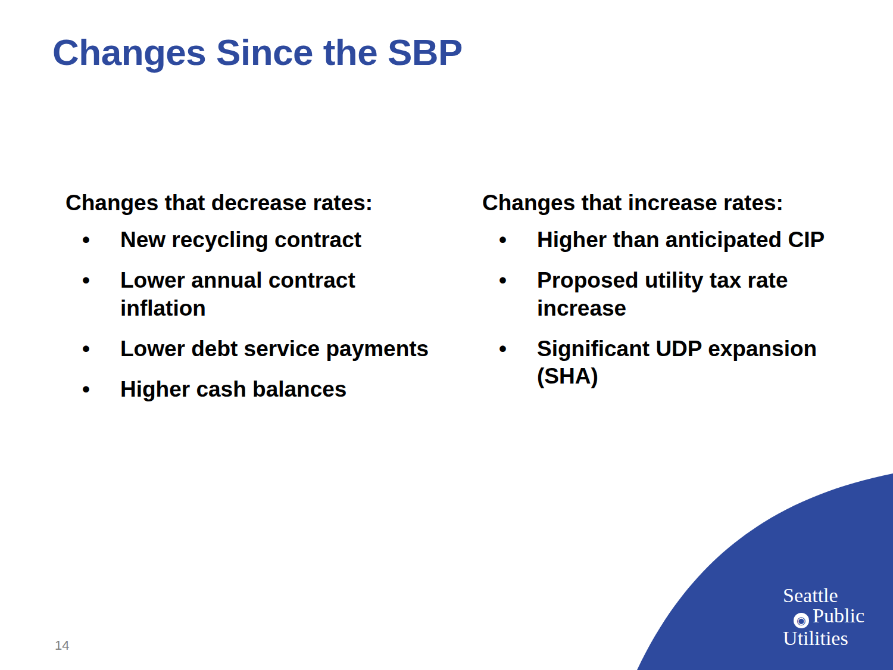Changes Since the SBP
Changes that decrease rates:
New recycling contract
Lower annual contract inflation
Lower debt service payments
Higher cash balances
Changes that increase rates:
Higher than anticipated CIP
Proposed utility tax rate increase
Significant UDP expansion (SHA)
14
Seattle
◉Public
Utilities